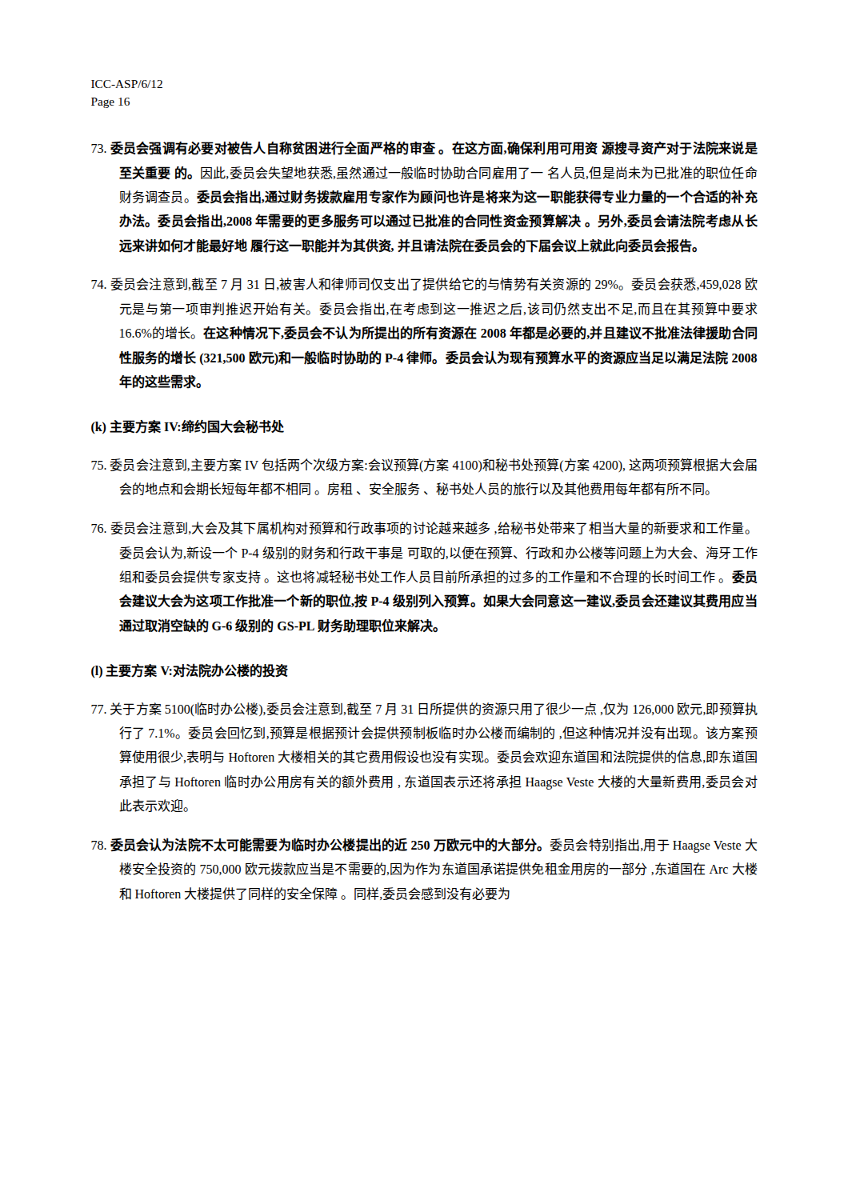ICC-ASP/6/12
Page 16
73. 委员会强调有必要对被告人自称贫困进行全面严格的审查 。在这方面,确保利用可用资 源搜寻资产对于法院来说是至关重要 的。因此,委员会失望地获悉,虽然通过一般临时协助合同雇用了一 名人员,但是尚未为已批准的职位任命财务调查员。委员会指出,通过财务拨款雇用专家作为顾问也许是将来为这一职能获得专业力量的一个合适的补充办法。委员会指出,2008 年需要的更多服务可以通过已批准的合同性资金预算解决 。另外,委员会请法院考虑从长远来讲如何才能最好地 履行这一职能并为其供资, 并且请法院在委员会的下届会议上就此向委员会报告。
74. 委员会注意到,截至 7 月 31 日,被害人和律师司仅支出了提供给它的与情势有关资源的 29%。委员会获悉,459,028 欧元是与第一项审判推迟开始有关。委员会指出,在考虑到这一推迟之后,该司仍然支出不足,而且在其预算中要求 16.6%的增长。在这种情况下,委员会不认为所提出的所有资源在 2008 年都是必要的,并且建议不批准法律援助合同性服务的增长 (321,500 欧元)和一般临时协助的 P-4 律师。委员会认为现有预算水平的资源应当足以满足法院 2008 年的这些需求。
(k) 主要方案 IV:缔约国大会秘书处
75. 委员会注意到,主要方案 IV 包括两个次级方案:会议预算(方案 4100)和秘书处预算(方案 4200), 这两项预算根据大会届会的地点和会期长短每年都不相同 。房租 、安全服务 、秘书处人员的旅行以及其他费用每年都有所不同。
76. 委员会注意到,大会及其下属机构对预算和行政事项的讨论越来越多 ,给秘书处带来了相当大量的新要求和工作量。委员会认为,新设一个 P-4 级别的财务和行政干事是 可取的,以便在预算、行政和办公楼等问题上为大会、海牙工作组和委员会提供专家支持 。这也将减轻秘书处工作人员目前所承担的过多的工作量和不合理的长时间工作 。委员会建议大会为这项工作批准一个新的职位,按 P-4 级别列入预算。如果大会同意这一建议,委员会还建议其费用应当通过取消空缺的 G-6 级别的 GS-PL 财务助理职位来解决。
(l) 主要方案 V:对法院办公楼的投资
77. 关于方案 5100(临时办公楼),委员会注意到,截至 7 月 31 日所提供的资源只用了很少一点 ,仅为 126,000 欧元,即预算执行了 7.1%。委员会回忆到,预算是根据预计会提供预制板临时办公楼而编制的 ,但这种情况并没有出现。该方案预算使用很少,表明与 Hoftoren 大楼相关的其它费用假设也没有实现。委员会欢迎东道国和法院提供的信息,即东道国承担了与 Hoftoren 临时办公用房有关的额外费用 , 东道国表示还将承担 Haagse Veste 大楼的大量新费用,委员会对此表示欢迎。
78. 委员会认为法院不太可能需要为临时办公楼提出的近 250 万欧元中的大部分。委员会特别指出,用于 Haagse Veste 大楼安全投资的 750,000 欧元拨款应当是不需要的,因为作为东道国承诺提供免租金用房的一部分 ,东道国在 Arc 大楼和 Hoftoren 大楼提供了同样的安全保障 。同样,委员会感到没有必要为